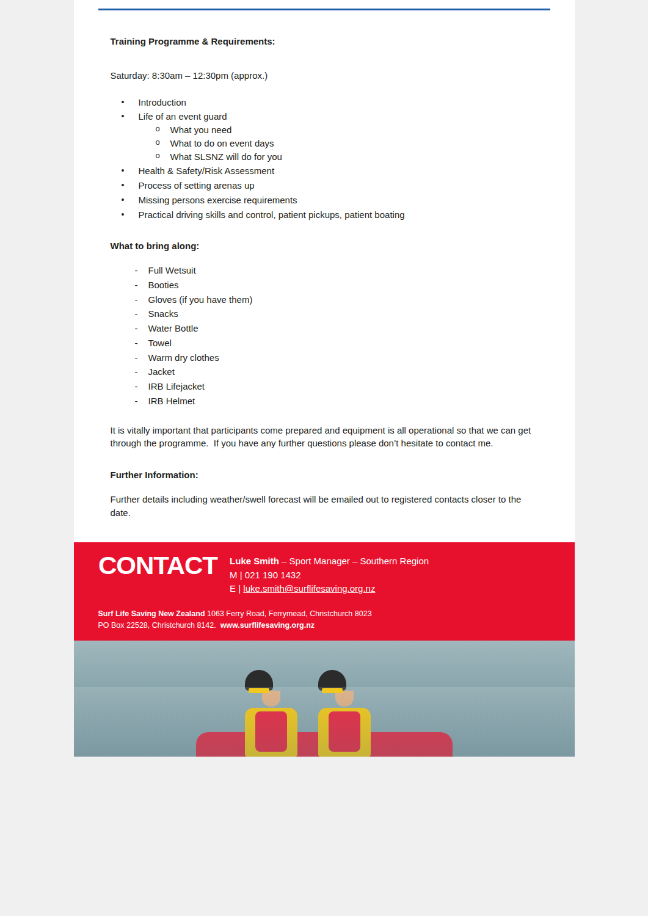Training Programme & Requirements:
Saturday: 8:30am – 12:30pm (approx.)
Introduction
Life of an event guard
What you need
What to do on event days
What SLSNZ will do for you
Health & Safety/Risk Assessment
Process of setting arenas up
Missing persons exercise requirements
Practical driving skills and control, patient pickups, patient boating
What to bring along:
Full Wetsuit
Booties
Gloves (if you have them)
Snacks
Water Bottle
Towel
Warm dry clothes
Jacket
IRB Lifejacket
IRB Helmet
It is vitally important that participants come prepared and equipment is all operational so that we can get through the programme. If you have any further questions please don’t hesitate to contact me.
Further Information:
Further details including weather/swell forecast will be emailed out to registered contacts closer to the date.
CONTACT
Luke Smith – Sport Manager – Southern Region
M | 021 190 1432
E | luke.smith@surflifesaving.org.nz
Surf Life Saving New Zealand 1063 Ferry Road, Ferrymead, Christchurch 8023
PO Box 22528, Christchurch 8142. www.surflifesaving.org.nz